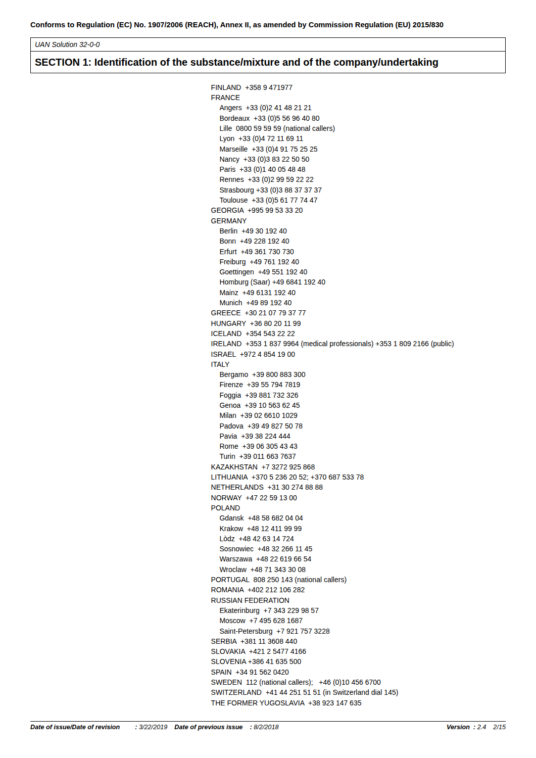Conforms to Regulation (EC) No. 1907/2006 (REACH), Annex II, as amended by Commission Regulation (EU) 2015/830
UAN Solution 32-0-0
SECTION 1: Identification of the substance/mixture and of the company/undertaking
FINLAND +358 9 471977
FRANCE
Angers +33 (0)2 41 48 21 21
Bordeaux +33 (0)5 56 96 40 80
Lille 0800 59 59 59 (national callers)
Lyon +33 (0)4 72 11 69 11
Marseille +33 (0)4 91 75 25 25
Nancy +33 (0)3 83 22 50 50
Paris +33 (0)1 40 05 48 48
Rennes +33 (0)2 99 59 22 22
Strasbourg +33 (0)3 88 37 37 37
Toulouse +33 (0)5 61 77 74 47
GEORGIA +995 99 53 33 20
GERMANY
Berlin +49 30 192 40
Bonn +49 228 192 40
Erfurt +49 361 730 730
Freiburg +49 761 192 40
Goettingen +49 551 192 40
Homburg (Saar) +49 6841 192 40
Mainz +49 6131 192 40
Munich +49 89 192 40
GREECE +30 21 07 79 37 77
HUNGARY +36 80 20 11 99
ICELAND +354 543 22 22
IRELAND +353 1 837 9964 (medical professionals) +353 1 809 2166 (public)
ISRAEL +972 4 854 19 00
ITALY
Bergamo +39 800 883 300
Firenze +39 55 794 7819
Foggia +39 881 732 326
Genoa +39 10 563 62 45
Milan +39 02 6610 1029
Padova +39 49 827 50 78
Pavia +39 38 224 444
Rome +39 06 305 43 43
Turin +39 011 663 7637
KAZAKHSTAN +7 3272 925 868
LITHUANIA +370 5 236 20 52; +370 687 533 78
NETHERLANDS +31 30 274 88 88
NORWAY +47 22 59 13 00
POLAND
Gdansk +48 58 682 04 04
Krakow +48 12 411 99 99
Lòdz +48 42 63 14 724
Sosnowiec +48 32 266 11 45
Warszawa +48 22 619 66 54
Wroclaw +48 71 343 30 08
PORTUGAL 808 250 143 (national callers)
ROMANIA +402 212 106 282
RUSSIAN FEDERATION
Ekaterinburg +7 343 229 98 57
Moscow +7 495 628 1687
Saint-Petersburg +7 921 757 3228
SERBIA +381 11 3608 440
SLOVAKIA +421 2 5477 4166
SLOVENIA +386 41 635 500
SPAIN +34 91 562 0420
SWEDEN 112 (national callers); +46 (0)10 456 6700
SWITZERLAND +41 44 251 51 51 (in Switzerland dial 145)
THE FORMER YUGOSLAVIA +38 923 147 635
Date of issue/Date of revision
: 3/22/2019 Date of previous issue : 8/2/2018
Version : 2.4 2/15